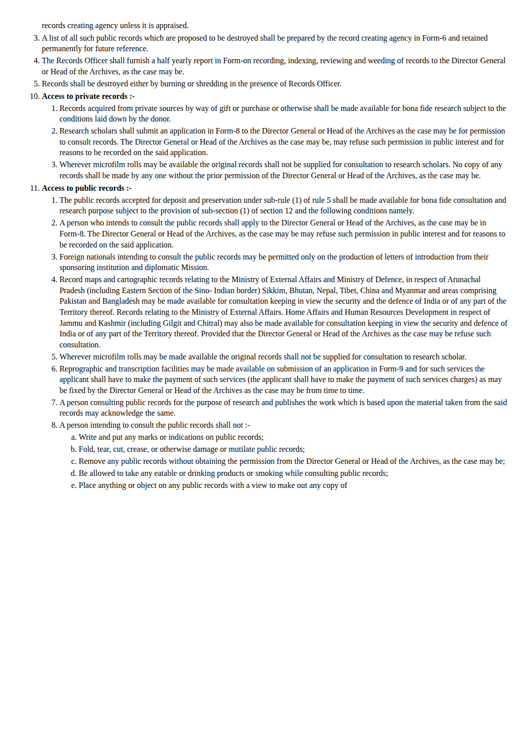records creating agency unless it is appraised.
A list of all such public records which are proposed to be destroyed shall be prepared by the record creating agency in Form-6 and retained permanently for future reference.
The Records Officer shall furnish a half yearly report in Form-on recording, indexing, reviewing and weeding of records to the Director General or Head of the Archives, as the case may be.
Records shall be destroyed either by burning or shredding in the presence of Records Officer.
Access to private records :-
Records acquired from private sources by way of gift or purchase or otherwise shall be made available for bona fide research subject to the conditions laid down by the donor.
Research scholars shall submit an application in Form-8 to the Director General or Head of the Archives as the case may be for permission to consult records. The Director General or Head of the Archives as the case may be, may refuse such permission in public interest and for reasons to be recorded on the said application.
Wherever microfilm rolls may be available the original records shall not be supplied for consultation to research scholars. No copy of any records shall be made by any one without the prior permission of the Director General or Head of the Archives, as the case may be.
Access to public records :-
The public records accepted for deposit and preservation under sub-rule (1) of rule 5 shall be made available for bona fide consultation and research purpose subject to the provision of sub-section (1) of section 12 and the following conditions namely.
A person who intends to consult the public records shall apply to the Director General or Head of the Archives, as the case may be in Form-8. The Director General or Head of the Archives, as the case may be may refuse such permission in public interest and for reasons to be recorded on the said application.
Foreign nationals intending to consult the public records may be permitted only on the production of letters of introduction from their sponsoring institution and diplomatic Mission.
Record maps and cartographic records relating to the Ministry of External Affairs and Ministry of Defence, in respect of Arunachal Pradesh (including Eastern Section of the Sino- Indian border) Sikkim, Bhutan, Nepal, Tibet, China and Myanmar and areas comprising Pakistan and Bangladesh may be made available for consultation keeping in view the security and the defence of India or of any part of the Territory thereof. Records relating to the Ministry of External Affairs. Home Affairs and Human Resources Development in respect of Jammu and Kashmir (including Gilgit and Chitral) may also be made available for consultation keeping in view the security and defence of India or of any part of the Territory thereof. Provided that the Director General or Head of the Archives as the case may be refuse such consultation.
Wherever microfilm rolls may be made available the original records shall not be supplied for consultation to research scholar.
Reprographic and transcription facilities may be made available on submission of an application in Form-9 and for such services the applicant shall have to make the payment of such services (the applicant shall have to make the payment of such services charges) as may be fixed by the Director General or Head of the Archives as the case may be from time to time.
A person consulting public records for the purpose of research and publishes the work which is based upon the material taken from the said records may acknowledge the same.
A person intending to consult the public records shall not :-
Write and put any marks or indications on public records;
Fold, tear, cut, crease, or otherwise damage or mutilate public records;
Remove any public records without obtaining the permission from the Director General or Head of the Archives, as the case may be;
Be allowed to take any eatable or drinking products or smoking while consulting public records;
Place anything or object on any public records with a view to make out any copy of